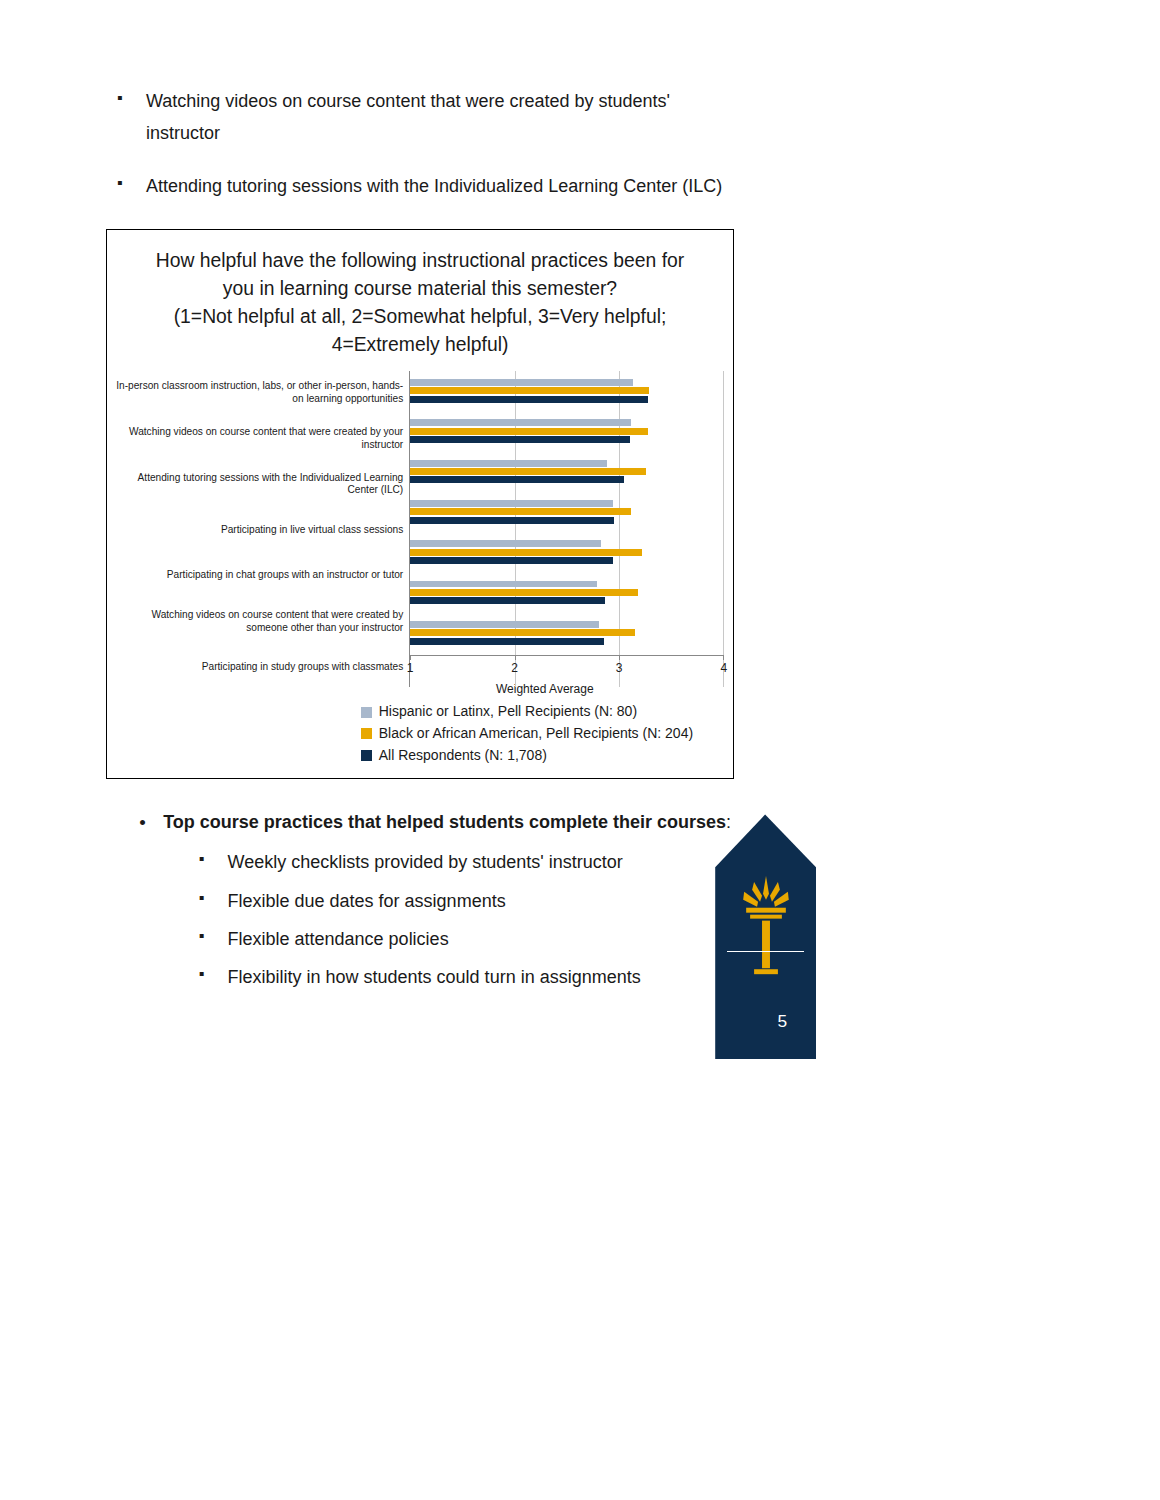Watching videos on course content that were created by students' instructor
Attending tutoring sessions with the Individualized Learning Center (ILC)
How helpful have the following instructional practices been for you in learning course material this semester?
(1=Not helpful at all, 2=Somewhat helpful, 3=Very helpful; 4=Extremely helpful)
In-person classroom instruction, labs, or other in-person, hands-on learning opportunities
Watching videos on course content that were created by your instructor
Attending tutoring sessions with the Individualized Learning Center (ILC)
Participating in live virtual class sessions
Participating in chat groups with an instructor or tutor
Watching videos on course content that were created by someone other than your instructor
Participating in study groups with classmates
1
2
3
4
Weighted Average
Hispanic or Latinx, Pell Recipients (N: 80)
Black or African American, Pell Recipients (N: 204)
All Respondents (N: 1,708)
Top course practices that helped students complete their courses:
Weekly checklists provided by students' instructor
Flexible due dates for assignments
Flexible attendance policies
Flexibility in how students could turn in assignments
5